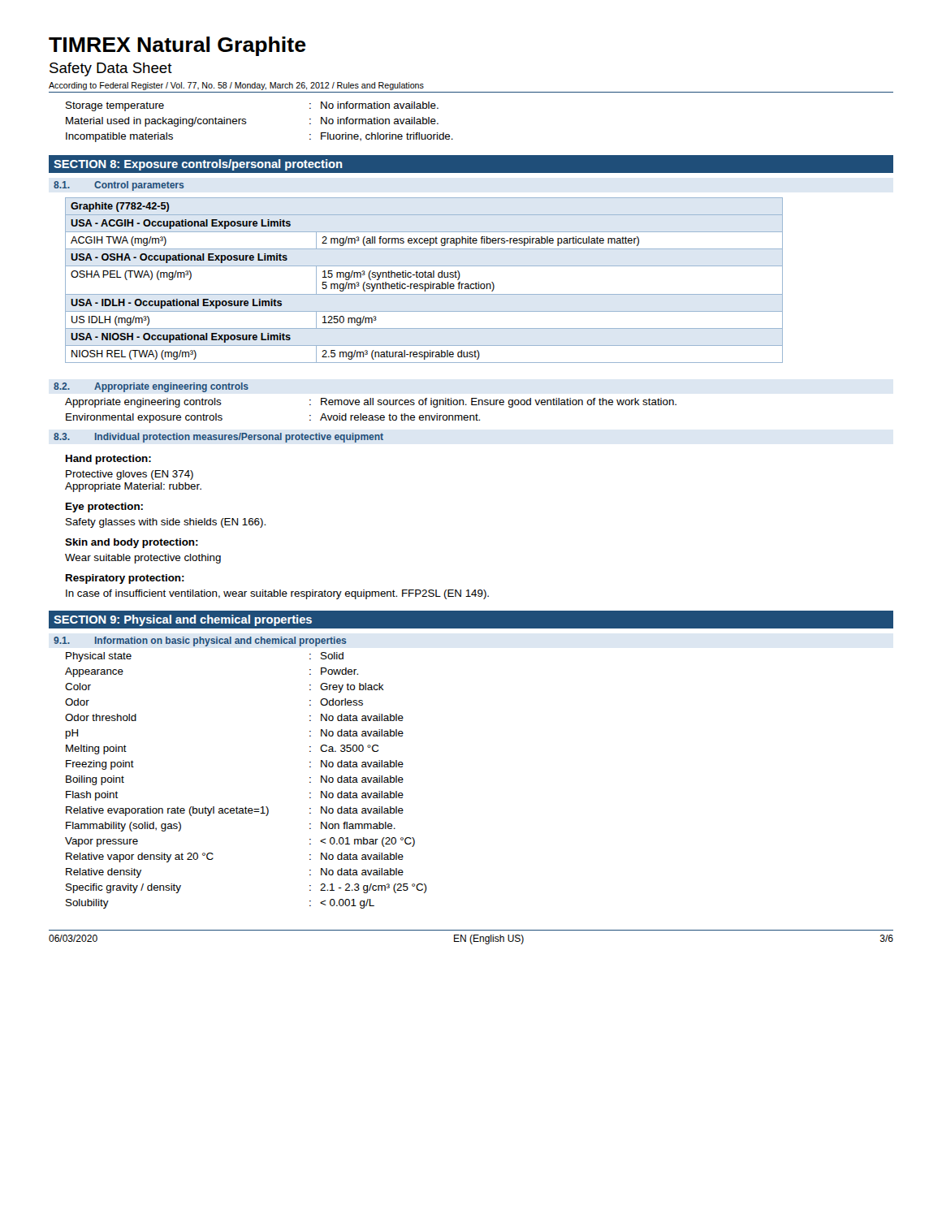TIMREX Natural Graphite
Safety Data Sheet
According to Federal Register / Vol. 77, No. 58 / Monday, March 26, 2012 / Rules and Regulations
| Storage temperature | : | No information available. |
| Material used in packaging/containers | : | No information available. |
| Incompatible materials | : | Fluorine, chlorine trifluoride. |
SECTION 8: Exposure controls/personal protection
8.1. Control parameters
| Graphite (7782-42-5) |
| USA - ACGIH - Occupational Exposure Limits |
| ACGIH TWA (mg/m³) | 2 mg/m³ (all forms except graphite fibers-respirable particulate matter) |
| USA - OSHA - Occupational Exposure Limits |
| OSHA PEL (TWA) (mg/m³) | 15 mg/m³ (synthetic-total dust) 5 mg/m³ (synthetic-respirable fraction) |
| USA - IDLH - Occupational Exposure Limits |
| US IDLH (mg/m³) | 1250 mg/m³ |
| USA - NIOSH - Occupational Exposure Limits |
| NIOSH REL (TWA) (mg/m³) | 2.5 mg/m³ (natural-respirable dust) |
8.2. Appropriate engineering controls
| Appropriate engineering controls | : | Remove all sources of ignition. Ensure good ventilation of the work station. |
| Environmental exposure controls | : | Avoid release to the environment. |
8.3. Individual protection measures/Personal protective equipment
Hand protection:
Protective gloves (EN 374)
Appropriate Material: rubber.
Eye protection:
Safety glasses with side shields (EN 166).
Skin and body protection:
Wear suitable protective clothing
Respiratory protection:
In case of insufficient ventilation, wear suitable respiratory equipment. FFP2SL (EN 149).
SECTION 9: Physical and chemical properties
9.1. Information on basic physical and chemical properties
| Physical state | : | Solid |
| Appearance | : | Powder. |
| Color | : | Grey to black |
| Odor | : | Odorless |
| Odor threshold | : | No data available |
| pH | : | No data available |
| Melting point | : | Ca. 3500 °C |
| Freezing point | : | No data available |
| Boiling point | : | No data available |
| Flash point | : | No data available |
| Relative evaporation rate (butyl acetate=1) | : | No data available |
| Flammability (solid, gas) | : | Non flammable. |
| Vapor pressure | : | < 0.01 mbar (20 °C) |
| Relative vapor density at 20 °C | : | No data available |
| Relative density | : | No data available |
| Specific gravity / density | : | 2.1 - 2.3 g/cm³ (25 °C) |
| Solubility | : | < 0.001 g/L |
06/03/2020 EN (English US) 3/6